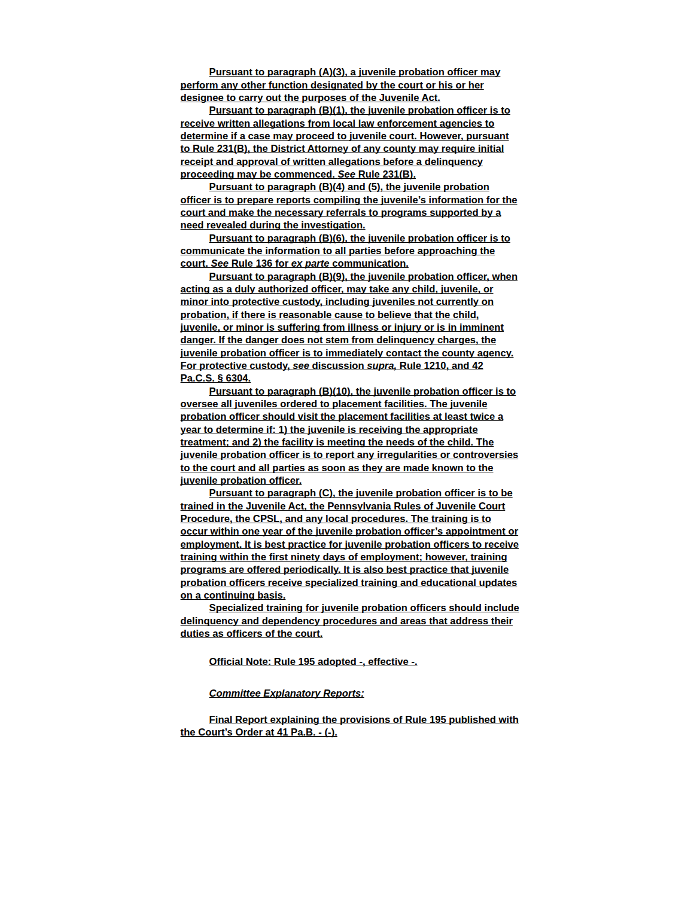Pursuant to paragraph (A)(3), a juvenile probation officer may perform any other function designated by the court or his or her designee to carry out the purposes of the Juvenile Act.
Pursuant to paragraph (B)(1), the juvenile probation officer is to receive written allegations from local law enforcement agencies to determine if a case may proceed to juvenile court. However, pursuant to Rule 231(B), the District Attorney of any county may require initial receipt and approval of written allegations before a delinquency proceeding may be commenced. See Rule 231(B).
Pursuant to paragraph (B)(4) and (5), the juvenile probation officer is to prepare reports compiling the juvenile’s information for the court and make the necessary referrals to programs supported by a need revealed during the investigation.
Pursuant to paragraph (B)(6), the juvenile probation officer is to communicate the information to all parties before approaching the court. See Rule 136 for ex parte communication.
Pursuant to paragraph (B)(9), the juvenile probation officer, when acting as a duly authorized officer, may take any child, juvenile, or minor into protective custody, including juveniles not currently on probation, if there is reasonable cause to believe that the child, juvenile, or minor is suffering from illness or injury or is in imminent danger. If the danger does not stem from delinquency charges, the juvenile probation officer is to immediately contact the county agency. For protective custody, see discussion supra, Rule 1210, and 42 Pa.C.S. § 6304.
Pursuant to paragraph (B)(10), the juvenile probation officer is to oversee all juveniles ordered to placement facilities. The juvenile probation officer should visit the placement facilities at least twice a year to determine if: 1) the juvenile is receiving the appropriate treatment; and 2) the facility is meeting the needs of the child. The juvenile probation officer is to report any irregularities or controversies to the court and all parties as soon as they are made known to the juvenile probation officer.
Pursuant to paragraph (C), the juvenile probation officer is to be trained in the Juvenile Act, the Pennsylvania Rules of Juvenile Court Procedure, the CPSL, and any local procedures. The training is to occur within one year of the juvenile probation officer’s appointment or employment. It is best practice for juvenile probation officers to receive training within the first ninety days of employment; however, training programs are offered periodically. It is also best practice that juvenile probation officers receive specialized training and educational updates on a continuing basis.
Specialized training for juvenile probation officers should include delinquency and dependency procedures and areas that address their duties as officers of the court.
Official Note: Rule 195 adopted -, effective -.
Committee Explanatory Reports:
Final Report explaining the provisions of Rule 195 published with the Court’s Order at 41 Pa.B. - (-).